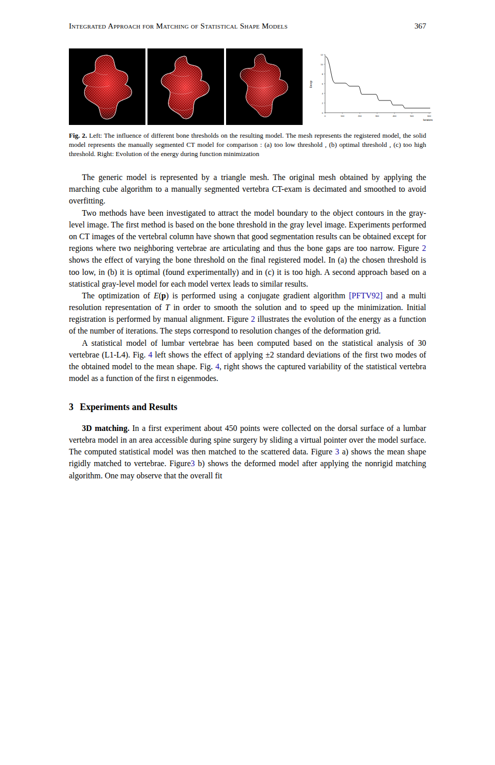Integrated Approach for Matching of Statistical Shape Models 367
12 10 8 6 4 2 0 0 100 200 300 400 500 600 Energy Iterations
Fig. 2. Left: The influence of different bone thresholds on the resulting model. The mesh represents the registered model, the solid model represents the manually segmented CT model for comparison : (a) too low threshold , (b) optimal threshold , (c) too high threshold. Right: Evolution of the energy during function minimization
The generic model is represented by a triangle mesh. The original mesh obtained by applying the marching cube algorithm to a manually segmented vertebra CT-exam is decimated and smoothed to avoid overfitting.
Two methods have been investigated to attract the model boundary to the object contours in the gray-level image. The first method is based on the bone threshold in the gray level image. Experiments performed on CT images of the vertebral column have shown that good segmentation results can be obtained except for regions where two neighboring vertebrae are articulating and thus the bone gaps are too narrow. Figure 2 shows the effect of varying the bone threshold on the final registered model. In (a) the chosen threshold is too low, in (b) it is optimal (found experimentally) and in (c) it is too high. A second approach based on a statistical gray-level model for each model vertex leads to similar results.
The optimization of E(p) is performed using a conjugate gradient algorithm [PFTV92] and a multi resolution representation of T in order to smooth the solution and to speed up the minimization. Initial registration is performed by manual alignment. Figure 2 illustrates the evolution of the energy as a function of the number of iterations. The steps correspond to resolution changes of the deformation grid.
A statistical model of lumbar vertebrae has been computed based on the statistical analysis of 30 vertebrae (L1-L4). Fig. 4 left shows the effect of applying ±2 standard deviations of the first two modes of the obtained model to the mean shape. Fig. 4, right shows the captured variability of the statistical vertebra model as a function of the first n eigenmodes.
3 Experiments and Results
3D matching. In a first experiment about 450 points were collected on the dorsal surface of a lumbar vertebra model in an area accessible during spine surgery by sliding a virtual pointer over the model surface. The computed statistical model was then matched to the scattered data. Figure 3 a) shows the mean shape rigidly matched to vertebrae. Figure3 b) shows the deformed model after applying the nonrigid matching algorithm. One may observe that the overall fit